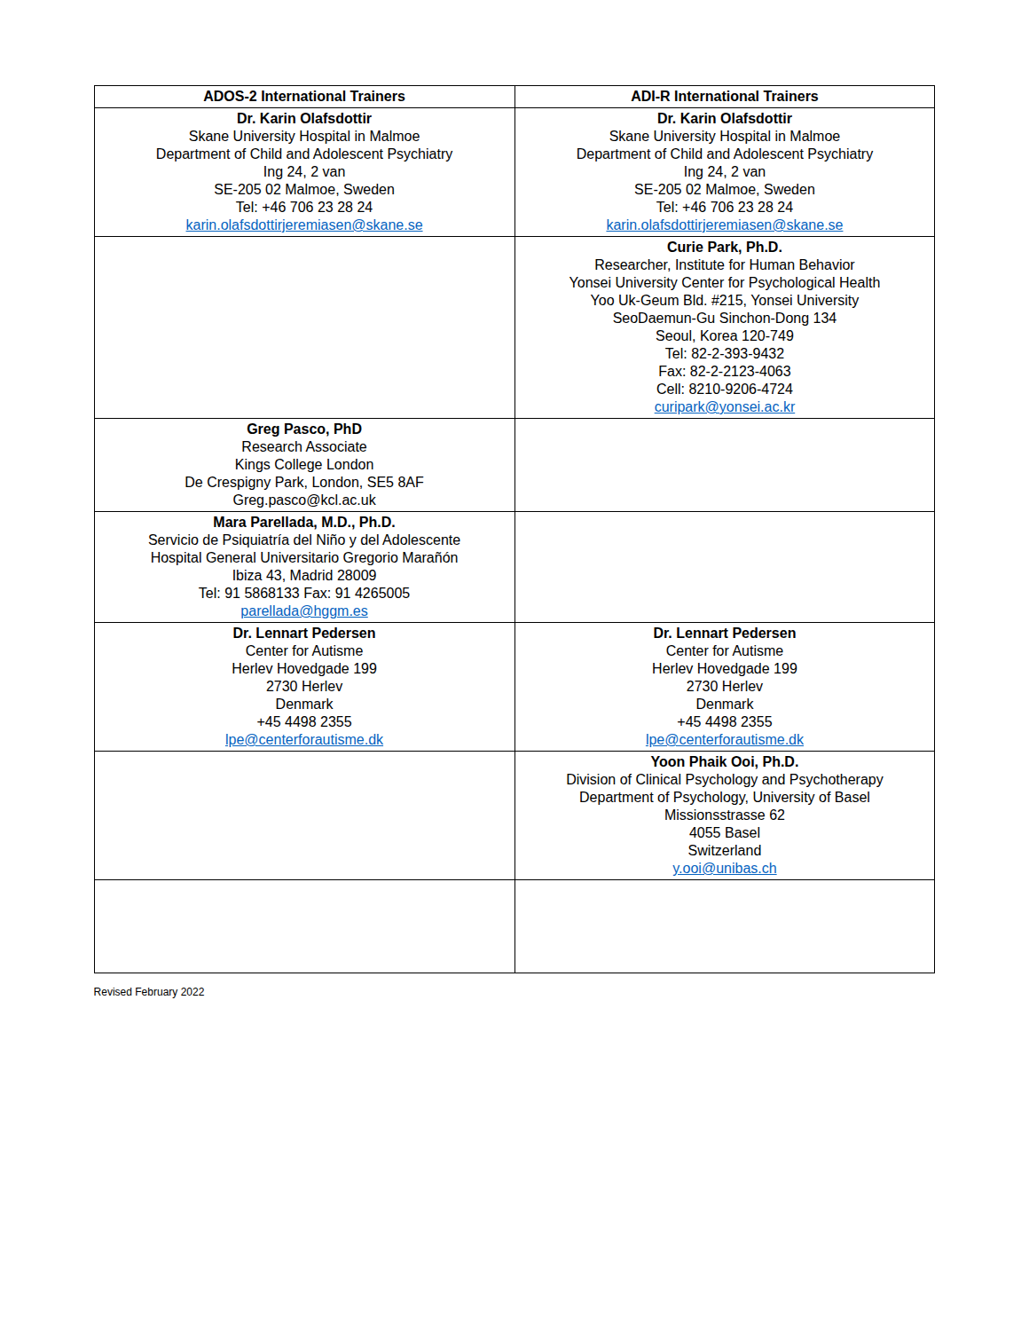| ADOS-2 International Trainers | ADI-R International Trainers |
| --- | --- |
| Dr. Karin Olafsdottir Skane University Hospital in Malmoe Department of Child and Adolescent Psychiatry Ing 24, 2 van SE-205 02 Malmoe, Sweden Tel: +46 706 23 28 24 karin.olafsdottirjeremiasen@skane.se | Dr. Karin Olafsdottir Skane University Hospital in Malmoe Department of Child and Adolescent Psychiatry Ing 24, 2 van SE-205 02 Malmoe, Sweden Tel: +46 706 23 28 24 karin.olafsdottirjeremiasen@skane.se |
| | Curie Park, Ph.D. Researcher, Institute for Human Behavior Yonsei University Center for Psychological Health Yoo Uk-Geum Bld. #215, Yonsei University SeoDaemun-Gu Sinchon-Dong 134 Seoul, Korea 120-749 Tel: 82-2-393-9432 Fax: 82-2-2123-4063 Cell: 8210-9206-4724 curipark@yonsei.ac.kr |
| Greg Pasco, PhD Research Associate Kings College London De Crespigny Park, London, SE5 8AF Greg.pasco@kcl.ac.uk | |
| Mara Parellada, M.D., Ph.D. Servicio de Psiquiatría del Niño y del Adolescente Hospital General Universitario Gregorio Marañón Ibiza 43, Madrid 28009 Tel: 91 5868133 Fax: 91 4265005 parellada@hggm.es | |
| Dr. Lennart Pedersen Center for Autisme Herlev Hovedgade 199 2730 Herlev Denmark +45 4498 2355 lpe@centerforautisme.dk | Dr. Lennart Pedersen Center for Autisme Herlev Hovedgade 199 2730 Herlev Denmark +45 4498 2355 lpe@centerforautisme.dk |
| | Yoon Phaik Ooi, Ph.D. Division of Clinical Psychology and Psychotherapy Department of Psychology, University of Basel Missionsstrasse 62 4055 Basel Switzerland y.ooi@unibas.ch |
Revised February 2022